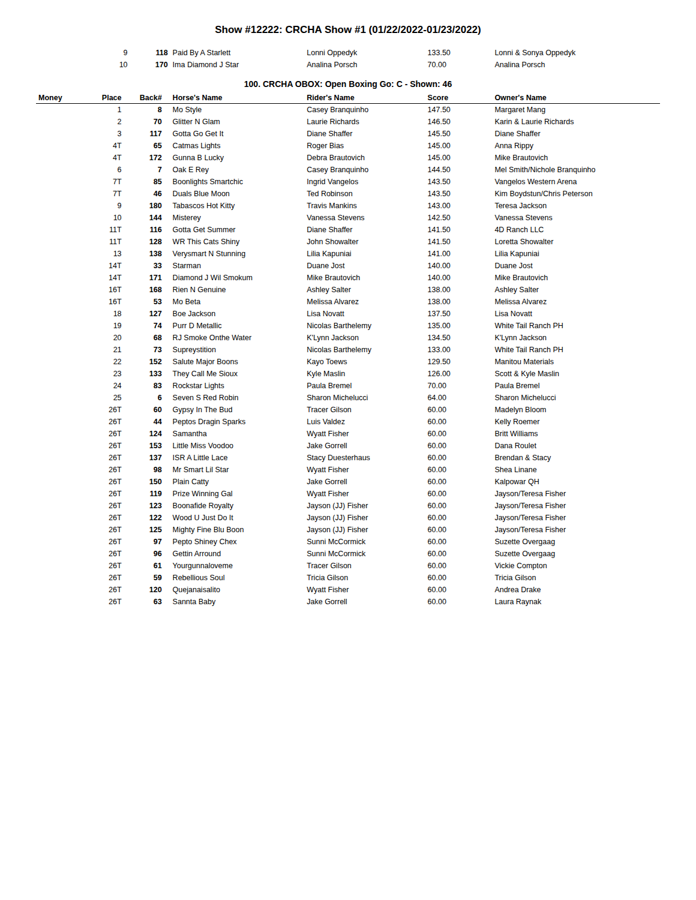Show #12222: CRCHA Show #1 (01/22/2022-01/23/2022)
| | 9 | 118 | Paid By A Starlett | Lonni Oppedyk | 133.50 | Lonni & Sonya Oppedyk |
| | 10 | 170 | Ima Diamond J Star | Analina Porsch | 70.00 | Analina Porsch |
100. CRCHA OBOX: Open Boxing Go: C - Shown: 46
| Money | Place | Back# | Horse's Name | Rider's Name | Score | Owner's Name |
| --- | --- | --- | --- | --- | --- | --- |
| | 1 | 8 | Mo Style | Casey Branquinho | 147.50 | Margaret Mang |
| | 2 | 70 | Glitter N Glam | Laurie Richards | 146.50 | Karin & Laurie Richards |
| | 3 | 117 | Gotta Go Get It | Diane Shaffer | 145.50 | Diane Shaffer |
| | 4T | 65 | Catmas Lights | Roger Bias | 145.00 | Anna Rippy |
| | 4T | 172 | Gunna B Lucky | Debra Brautovich | 145.00 | Mike Brautovich |
| | 6 | 7 | Oak E Rey | Casey Branquinho | 144.50 | Mel Smith/Nichole Branquinho |
| | 7T | 85 | Boonlights Smartchic | Ingrid Vangelos | 143.50 | Vangelos Western Arena |
| | 7T | 46 | Duals Blue Moon | Ted Robinson | 143.50 | Kim Boydstun/Chris Peterson |
| | 9 | 180 | Tabascos Hot Kitty | Travis Mankins | 143.00 | Teresa Jackson |
| | 10 | 144 | Misterey | Vanessa Stevens | 142.50 | Vanessa Stevens |
| | 11T | 116 | Gotta Get Summer | Diane Shaffer | 141.50 | 4D Ranch LLC |
| | 11T | 128 | WR This Cats Shiny | John Showalter | 141.50 | Loretta Showalter |
| | 13 | 138 | Verysmart N Stunning | Lilia Kapuniai | 141.00 | Lilia Kapuniai |
| | 14T | 33 | Starman | Duane Jost | 140.00 | Duane Jost |
| | 14T | 171 | Diamond J Wil Smokum | Mike Brautovich | 140.00 | Mike Brautovich |
| | 16T | 168 | Rien N Genuine | Ashley Salter | 138.00 | Ashley Salter |
| | 16T | 53 | Mo Beta | Melissa Alvarez | 138.00 | Melissa Alvarez |
| | 18 | 127 | Boe Jackson | Lisa Novatt | 137.50 | Lisa Novatt |
| | 19 | 74 | Purr D Metallic | Nicolas Barthelemy | 135.00 | White Tail Ranch PH |
| | 20 | 68 | RJ Smoke Onthe Water | K'Lynn Jackson | 134.50 | K'Lynn Jackson |
| | 21 | 73 | Supreystition | Nicolas Barthelemy | 133.00 | White Tail Ranch PH |
| | 22 | 152 | Salute Major Boons | Kayo Toews | 129.50 | Manitou Materials |
| | 23 | 133 | They Call Me Sioux | Kyle Maslin | 126.00 | Scott & Kyle Maslin |
| | 24 | 83 | Rockstar Lights | Paula Bremel | 70.00 | Paula Bremel |
| | 25 | 6 | Seven S Red Robin | Sharon Michelucci | 64.00 | Sharon Michelucci |
| | 26T | 60 | Gypsy In The Bud | Tracer Gilson | 60.00 | Madelyn Bloom |
| | 26T | 44 | Peptos Dragin Sparks | Luis Valdez | 60.00 | Kelly Roemer |
| | 26T | 124 | Samantha | Wyatt Fisher | 60.00 | Britt Williams |
| | 26T | 153 | Little Miss Voodoo | Jake Gorrell | 60.00 | Dana Roulet |
| | 26T | 137 | ISR A Little Lace | Stacy Duesterhaus | 60.00 | Brendan & Stacy |
| | 26T | 98 | Mr Smart Lil Star | Wyatt Fisher | 60.00 | Shea Linane |
| | 26T | 150 | Plain Catty | Jake Gorrell | 60.00 | Kalpowar QH |
| | 26T | 119 | Prize Winning Gal | Wyatt Fisher | 60.00 | Jayson/Teresa Fisher |
| | 26T | 123 | Boonafide Royalty | Jayson (JJ) Fisher | 60.00 | Jayson/Teresa Fisher |
| | 26T | 122 | Wood U Just Do It | Jayson (JJ) Fisher | 60.00 | Jayson/Teresa Fisher |
| | 26T | 125 | Mighty Fine Blu Boon | Jayson (JJ) Fisher | 60.00 | Jayson/Teresa Fisher |
| | 26T | 97 | Pepto Shiney Chex | Sunni McCormick | 60.00 | Suzette Overgaag |
| | 26T | 96 | Gettin Arround | Sunni McCormick | 60.00 | Suzette Overgaag |
| | 26T | 61 | Yourgunnaloveme | Tracer Gilson | 60.00 | Vickie Compton |
| | 26T | 59 | Rebellious Soul | Tricia Gilson | 60.00 | Tricia Gilson |
| | 26T | 120 | Quejanaisalito | Wyatt Fisher | 60.00 | Andrea Drake |
| | 26T | 63 | Sannta Baby | Jake Gorrell | 60.00 | Laura Raynak |